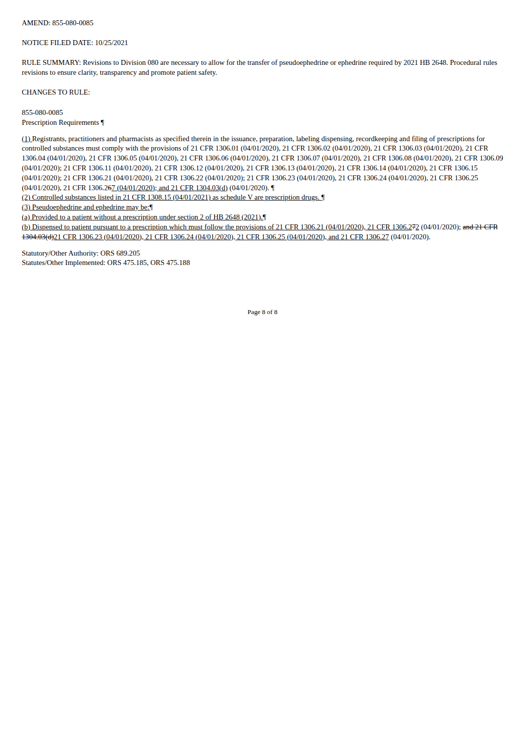AMEND: 855-080-0085
NOTICE FILED DATE: 10/25/2021
RULE SUMMARY: Revisions to Division 080 are necessary to allow for the transfer of pseudoephedrine or ephedrine required by 2021 HB 2648. Procedural rules revisions to ensure clarity, transparency and promote patient safety.
CHANGES TO RULE:
855-080-0085
Prescription Requirements ¶
(1) Registrants, practitioners and pharmacists as specified therein in the issuance, preparation, labeling dispensing, recordkeeping and filing of prescriptions for controlled substances must comply with the provisions of 21 CFR 1306.01 (04/01/2020), 21 CFR 1306.02 (04/01/2020), 21 CFR 1306.03 (04/01/2020), 21 CFR 1306.04 (04/01/2020), 21 CFR 1306.05 (04/01/2020), 21 CFR 1306.06 (04/01/2020), 21 CFR 1306.07 (04/01/2020), 21 CFR 1306.08 (04/01/2020), 21 CFR 1306.09 (04/01/2020); 21 CFR 1306.11 (04/01/2020), 21 CFR 1306.12 (04/01/2020), 21 CFR 1306.13 (04/01/2020), 21 CFR 1306.14 (04/01/2020), 21 CFR 1306.15 (04/01/2020); 21 CFR 1306.21 (04/01/2020), 21 CFR 1306.22 (04/01/2020); 21 CFR 1306.23 (04/01/2020), 21 CFR 1306.24 (04/01/2020), 21 CFR 1306.25 (04/01/2020), 21 CFR 1306.267 (04/01/2020); and 21 CFR 1304.03(d) (04/01/2020). ¶
(2) Controlled substances listed in 21 CFR 1308.15 (04/01/2021) as schedule V are prescription drugs. ¶
(3) Pseudoephedrine and ephedrine may be:¶
(a) Provided to a patient without a prescription under section 2 of HB 2648 (2021).¶
(b) Dispensed to patient pursuant to a prescription which must follow the provisions of 21 CFR 1306.21 (04/01/2020), 21 CFR 1306.272 (04/01/2020); and 21 CFR 1304.03(d)21 CFR 1306.23 (04/01/2020), 21 CFR 1306.24 (04/01/2020), 21 CFR 1306.25 (04/01/2020), and 21 CFR 1306.27 (04/01/2020).
Statutory/Other Authority: ORS 689.205
Statutes/Other Implemented: ORS 475.185, ORS 475.188
Page 8 of 8